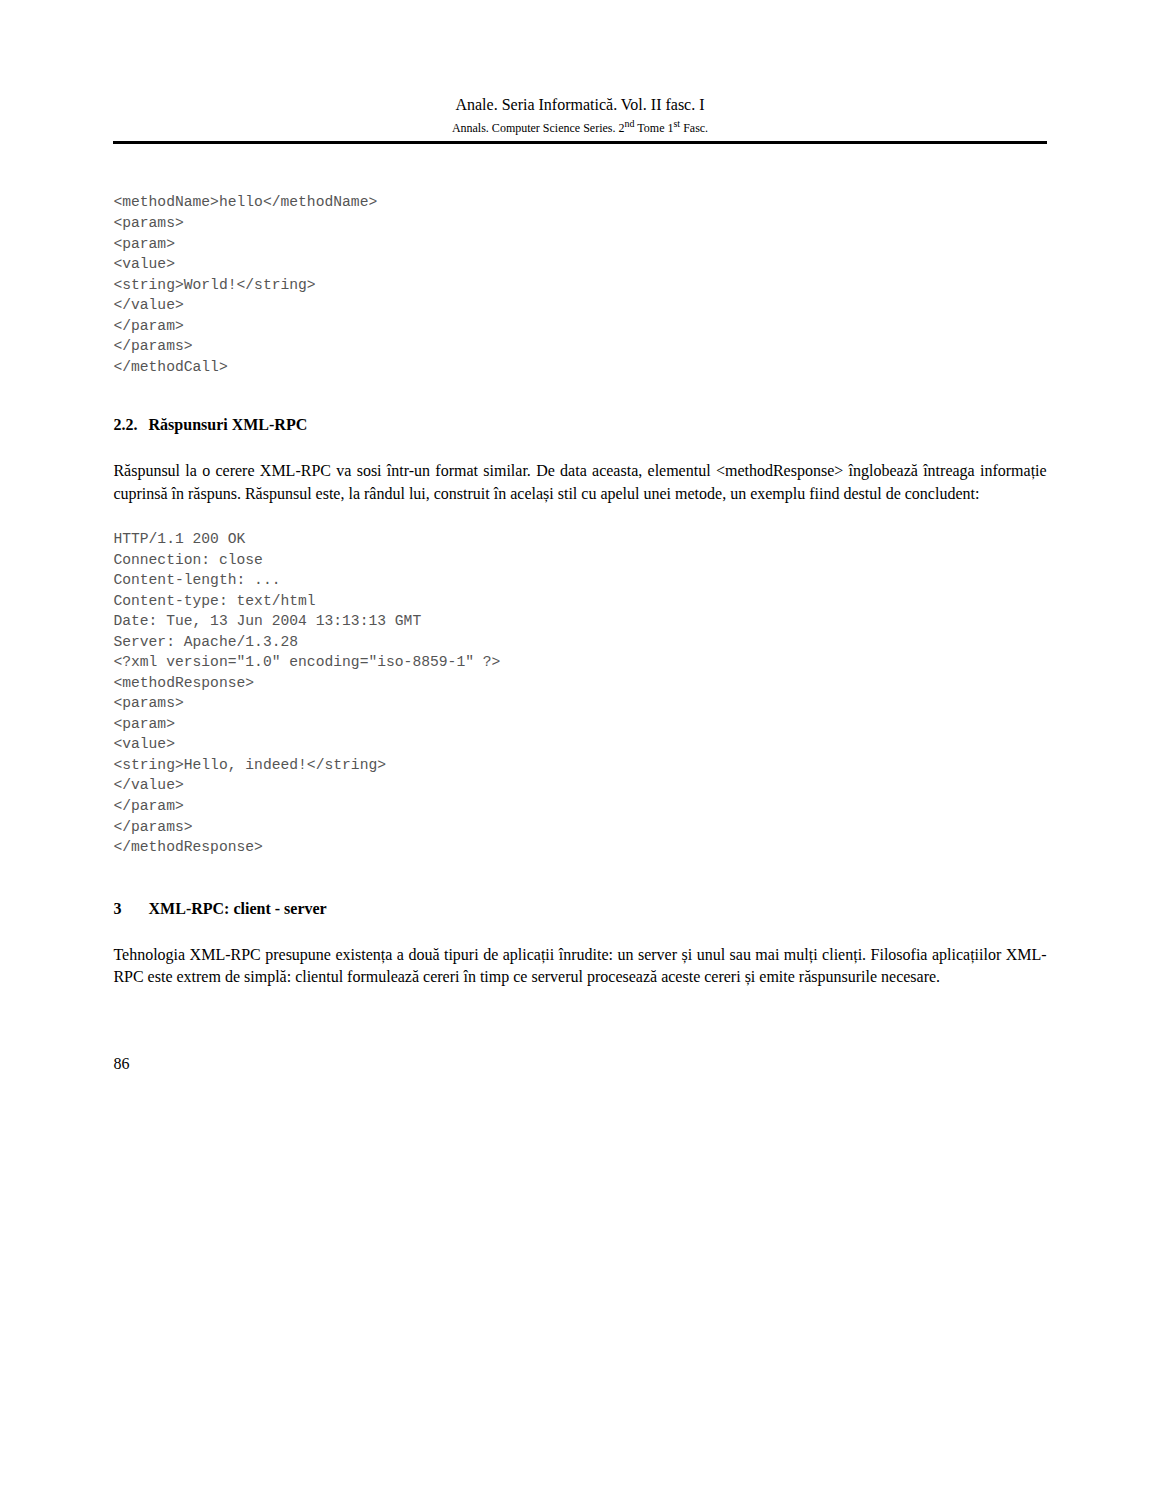Anale. Seria Informatică. Vol. II fasc. I
Annals. Computer Science Series. 2nd Tome 1st Fasc.
<methodName>hello</methodName>
<params>
<param>
<value>
<string>World!</string>
</value>
</param>
</params>
</methodCall>
2.2. Răspunsuri XML-RPC
Răspunsul la o cerere XML-RPC va sosi într-un format similar. De data aceasta, elementul <methodResponse> înglobează întreaga informație cuprinsă în răspuns. Răspunsul este, la rândul lui, construit în același stil cu apelul unei metode, un exemplu fiind destul de concludent:
HTTP/1.1 200 OK
Connection: close
Content-length: ...
Content-type: text/html
Date: Tue, 13 Jun 2004 13:13:13 GMT
Server: Apache/1.3.28
<?xml version="1.0" encoding="iso-8859-1" ?>
<methodResponse>
<params>
<param>
<value>
<string>Hello, indeed!</string>
</value>
</param>
</params>
</methodResponse>
3 XML-RPC: client - server
Tehnologia XML-RPC presupune existența a două tipuri de aplicații înrudite: un server și unul sau mai mulți clienți. Filosofia aplicațiilor XML-RPC este extrem de simplă: clientul formulează cereri în timp ce serverul procesează aceste cereri și emite răspunsurile necesare.
86